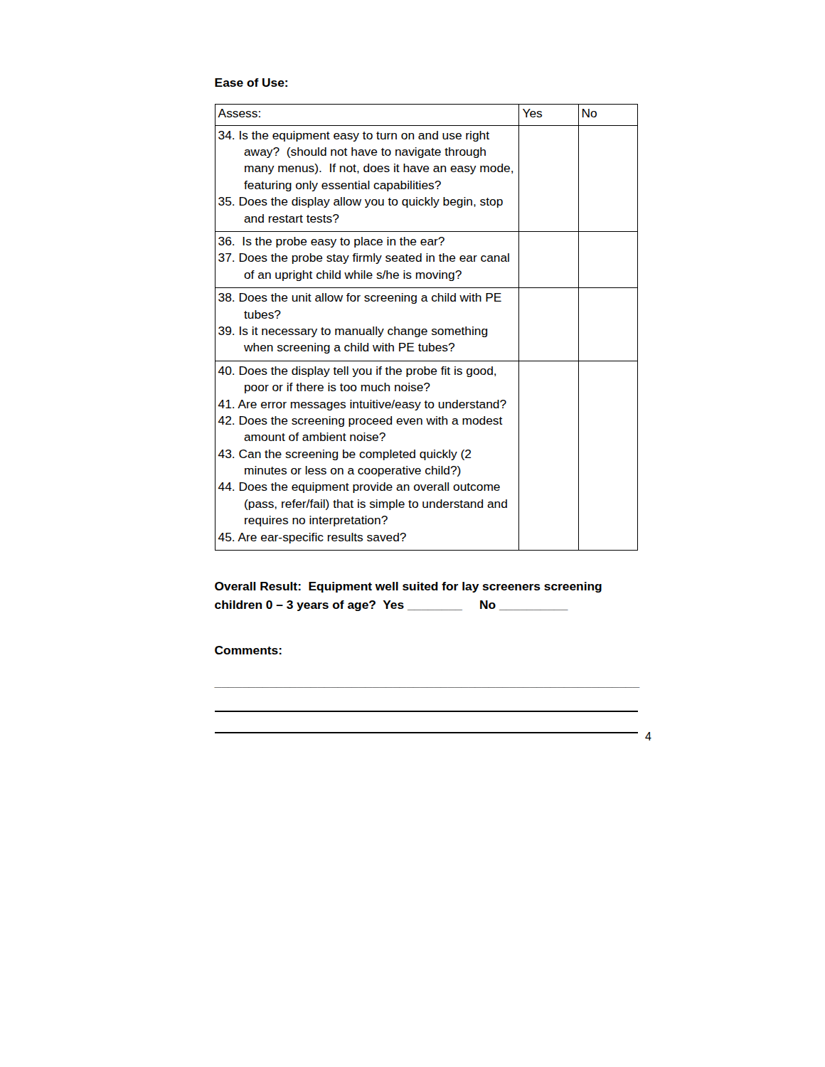Ease of Use:
| Assess: | Yes | No |
| --- | --- | --- |
| 34. Is the equipment easy to turn on and use right away? (should not have to navigate through many menus). If not, does it have an easy mode, featuring only essential capabilities? 35. Does the display allow you to quickly begin, stop and restart tests? | | |
| 36. Is the probe easy to place in the ear? 37. Does the probe stay firmly seated in the ear canal of an upright child while s/he is moving? | | |
| 38. Does the unit allow for screening a child with PE tubes? 39. Is it necessary to manually change something when screening a child with PE tubes? | | |
| 40. Does the display tell you if the probe fit is good, poor or if there is too much noise? 41. Are error messages intuitive/easy to understand? 42. Does the screening proceed even with a modest amount of ambient noise? 43. Can the screening be completed quickly (2 minutes or less on a cooperative child?) 44. Does the equipment provide an overall outcome (pass, refer/fail) that is simple to understand and requires no interpretation? 45. Are ear-specific results saved? | | |
Overall Result: Equipment well suited for lay screeners screening children 0 – 3 years of age? Yes ________ No __________
Comments: ______________________________________________________________
4